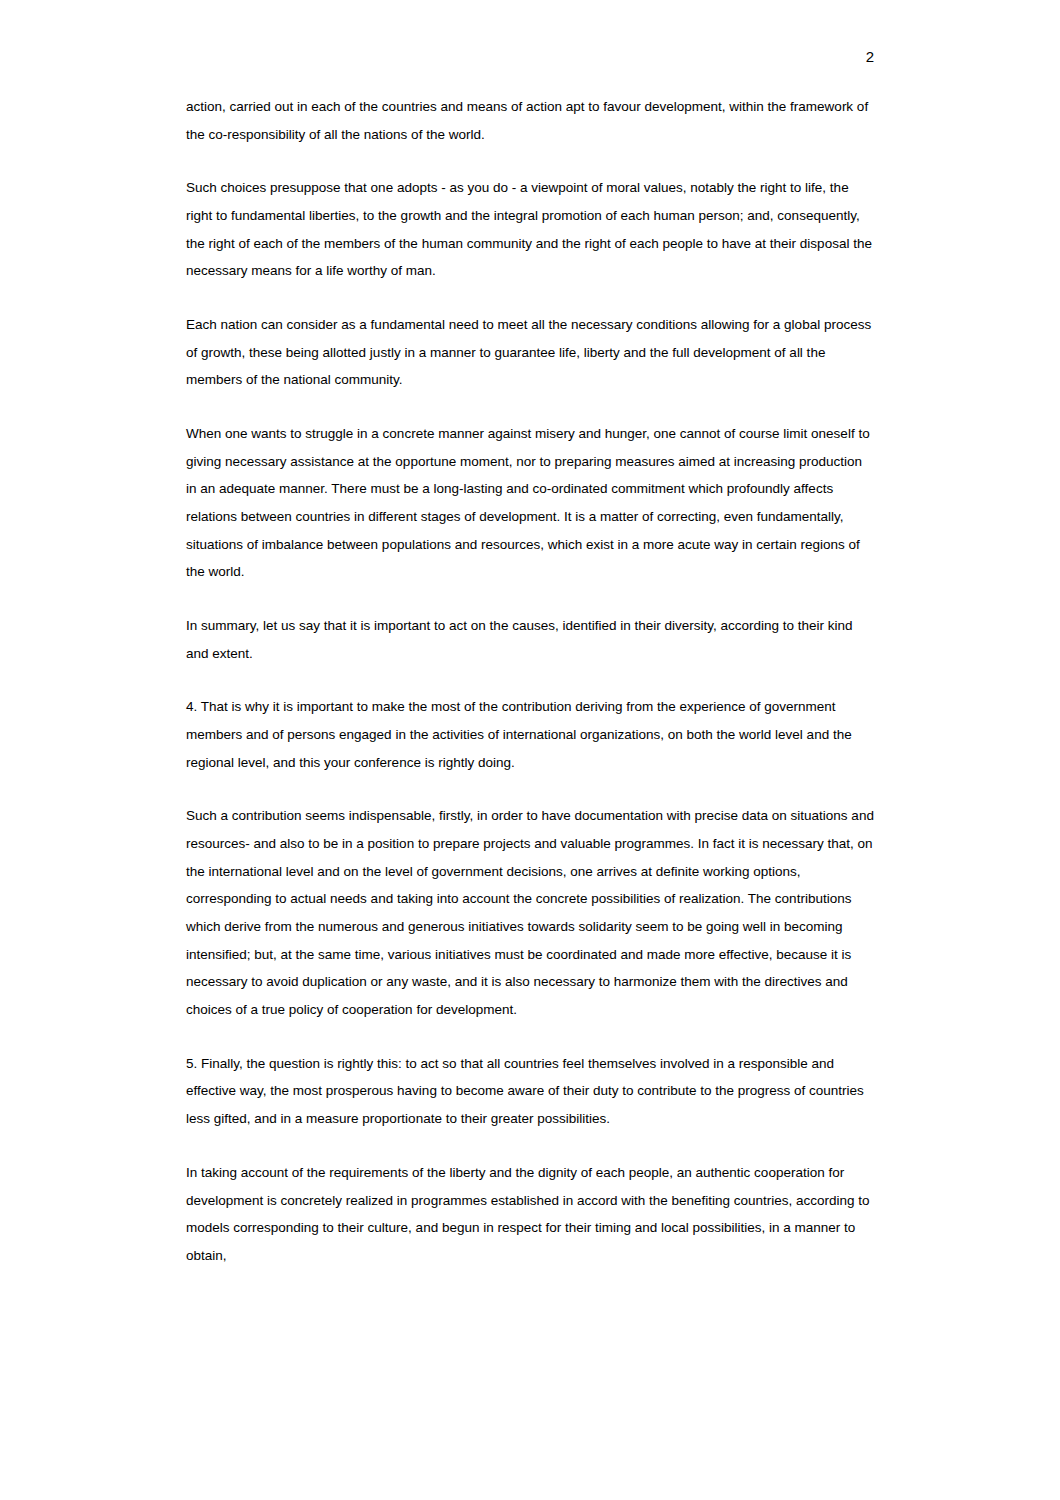2
action, carried out in each of the countries and means of action apt to favour development, within the framework of the co-responsibility of all the nations of the world.
Such choices presuppose that one adopts - as you do - a viewpoint of moral values, notably the right to life, the right to fundamental liberties, to the growth and the integral promotion of each human person; and, consequently, the right of each of the members of the human community and the right of each people to have at their disposal the necessary means for a life worthy of man.
Each nation can consider as a fundamental need to meet all the necessary conditions allowing for a global process of growth, these being allotted justly in a manner to guarantee life, liberty and the full development of all the members of the national community.
When one wants to struggle in a concrete manner against misery and hunger, one cannot of course limit oneself to giving necessary assistance at the opportune moment, nor to preparing measures aimed at increasing production in an adequate manner. There must be a long-lasting and co-ordinated commitment which profoundly affects relations between countries in different stages of development. It is a matter of correcting, even fundamentally, situations of imbalance between populations and resources, which exist in a more acute way in certain regions of the world.
In summary, let us say that it is important to act on the causes, identified in their diversity, according to their kind and extent.
4. That is why it is important to make the most of the contribution deriving from the experience of government members and of persons engaged in the activities of international organizations, on both the world level and the regional level, and this your conference is rightly doing.
Such a contribution seems indispensable, firstly, in order to have documentation with precise data on situations and resources- and also to be in a position to prepare projects and valuable programmes. In fact it is necessary that, on the international level and on the level of government decisions, one arrives at definite working options, corresponding to actual needs and taking into account the concrete possibilities of realization. The contributions which derive from the numerous and generous initiatives towards solidarity seem to be going well in becoming intensified; but, at the same time, various initiatives must be coordinated and made more effective, because it is necessary to avoid duplication or any waste, and it is also necessary to harmonize them with the directives and choices of a true policy of cooperation for development.
5. Finally, the question is rightly this: to act so that all countries feel themselves involved in a responsible and effective way, the most prosperous having to become aware of their duty to contribute to the progress of countries less gifted, and in a measure proportionate to their greater possibilities.
In taking account of the requirements of the liberty and the dignity of each people, an authentic cooperation for development is concretely realized in programmes established in accord with the benefiting countries, according to models corresponding to their culture, and begun in respect for their timing and local possibilities, in a manner to obtain,